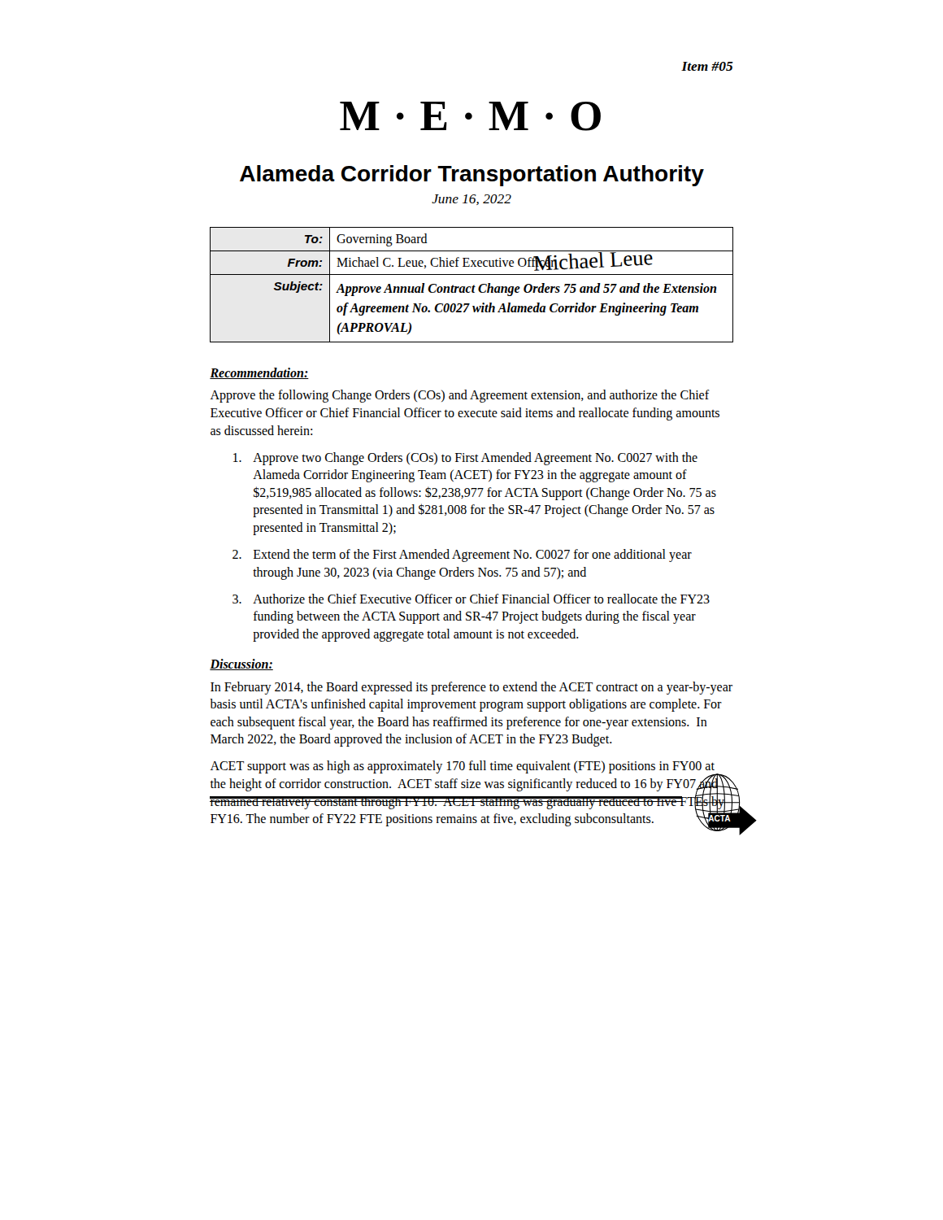Item #05
M · E · M · O
Alameda Corridor Transportation Authority
June 16, 2022
| To: | Governing Board |
| From: | Michael C. Leue, Chief Executive Officer Michael Leue |
| Subject: | Approve Annual Contract Change Orders 75 and 57 and the Extension of Agreement No. C0027 with Alameda Corridor Engineering Team (APPROVAL) |
Recommendation:
Approve the following Change Orders (COs) and Agreement extension, and authorize the Chief Executive Officer or Chief Financial Officer to execute said items and reallocate funding amounts as discussed herein:
Approve two Change Orders (COs) to First Amended Agreement No. C0027 with the Alameda Corridor Engineering Team (ACET) for FY23 in the aggregate amount of $2,519,985 allocated as follows: $2,238,977 for ACTA Support (Change Order No. 75 as presented in Transmittal 1) and $281,008 for the SR-47 Project (Change Order No. 57 as presented in Transmittal 2);
Extend the term of the First Amended Agreement No. C0027 for one additional year through June 30, 2023 (via Change Orders Nos. 75 and 57); and
Authorize the Chief Executive Officer or Chief Financial Officer to reallocate the FY23 funding between the ACTA Support and SR-47 Project budgets during the fiscal year provided the approved aggregate total amount is not exceeded.
Discussion:
In February 2014, the Board expressed its preference to extend the ACET contract on a year-by-year basis until ACTA's unfinished capital improvement program support obligations are complete. For each subsequent fiscal year, the Board has reaffirmed its preference for one-year extensions. In March 2022, the Board approved the inclusion of ACET in the FY23 Budget.
ACET support was as high as approximately 170 full time equivalent (FTE) positions in FY00 at the height of corridor construction. ACET staff size was significantly reduced to 16 by FY07 and remained relatively constant through FY10. ACET staffing was gradually reduced to five FTEs by FY16. The number of FY22 FTE positions remains at five, excluding subconsultants.
ACTA